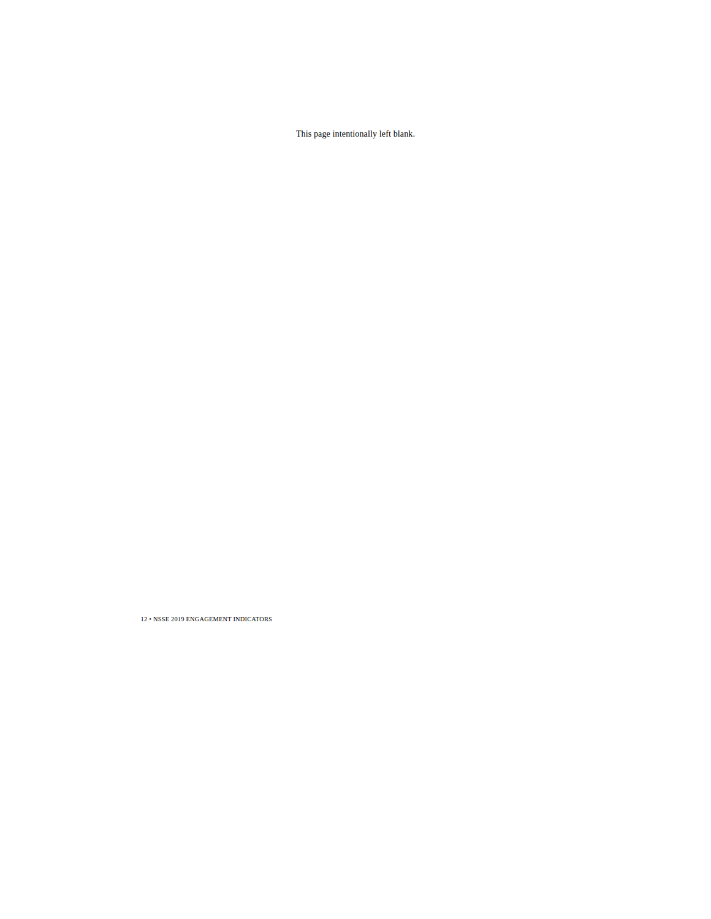This page intentionally left blank.
12•NSSE 2019 ENGAGEMENT INDICATORS